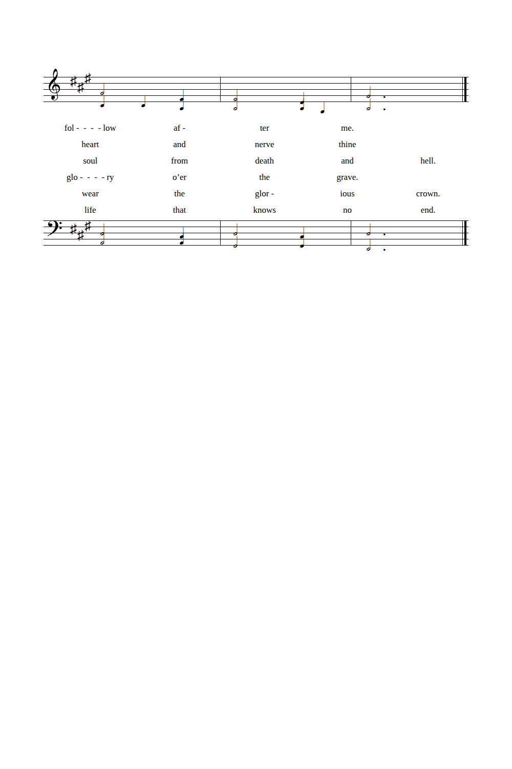𝄞 ♯ ♯ ♯ 𝅗𝅥 𝅘𝅥 𝅘𝅥 𝅘𝅥 𝅘𝅥
𝅗𝅥 𝅗𝅥 𝅘𝅥 𝅘𝅥 𝅘𝅥
𝅗𝅥 𝅗𝅥 . .
| fol - - - - low | af - | ter | me. | |
| heart | and | nerve | thine | |
| soul | from | death | and | hell. |
| glo - - - - ry | o’er | the | grave. | |
| wear | the | glor - | ious | crown. |
| life | that | knows | no | end. |
𝄢 ♯ ♯ ♯ 𝅗𝅥 𝅗𝅥 𝅘𝅥 𝅘𝅥
𝅗𝅥 𝅗𝅥 𝅘𝅥 𝅘𝅥
𝅗𝅥 𝅗𝅥 . .